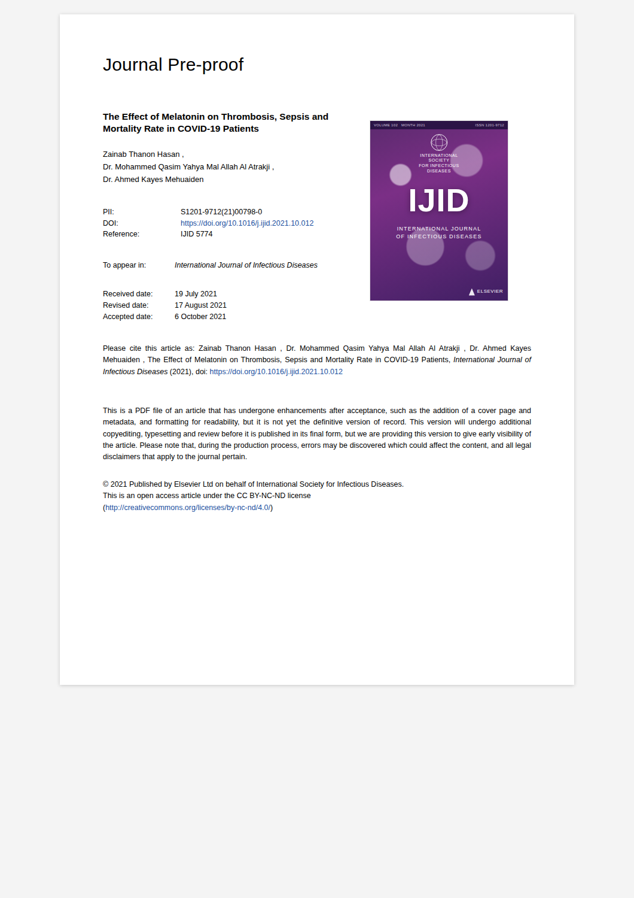Journal Pre-proof
The Effect of Melatonin on Thrombosis, Sepsis and Mortality Rate in COVID-19 Patients
Zainab Thanon Hasan , Dr. Mohammed Qasim Yahya Mal Allah Al Atrakji , Dr. Ahmed Kayes Mehuaiden
| PII: | S1201-9712(21)00798-0 |
| DOI: | https://doi.org/10.1016/j.ijid.2021.10.012 |
| Reference: | IJID 5774 |
To appear in: International Journal of Infectious Diseases
| Received date: | 19 July 2021 |
| Revised date: | 17 August 2021 |
| Accepted date: | 6 October 2021 |
VOLUME 102 MONTH 2021 ISSN 1201-9712
International
Society
for Infectious
Diseases
IJID
International Journal
of Infectious Diseases
ELSEVIER
Please cite this article as: Zainab Thanon Hasan , Dr. Mohammed Qasim Yahya Mal Allah Al Atrakji , Dr. Ahmed Kayes Mehuaiden , The Effect of Melatonin on Thrombosis, Sepsis and Mortality Rate in COVID-19 Patients, International Journal of Infectious Diseases (2021), doi: https://doi.org/10.1016/j.ijid.2021.10.012
This is a PDF file of an article that has undergone enhancements after acceptance, such as the addition of a cover page and metadata, and formatting for readability, but it is not yet the definitive version of record. This version will undergo additional copyediting, typesetting and review before it is published in its final form, but we are providing this version to give early visibility of the article. Please note that, during the production process, errors may be discovered which could affect the content, and all legal disclaimers that apply to the journal pertain.
© 2021 Published by Elsevier Ltd on behalf of International Society for Infectious Diseases.
This is an open access article under the CC BY-NC-ND license
(http://creativecommons.org/licenses/by-nc-nd/4.0/)